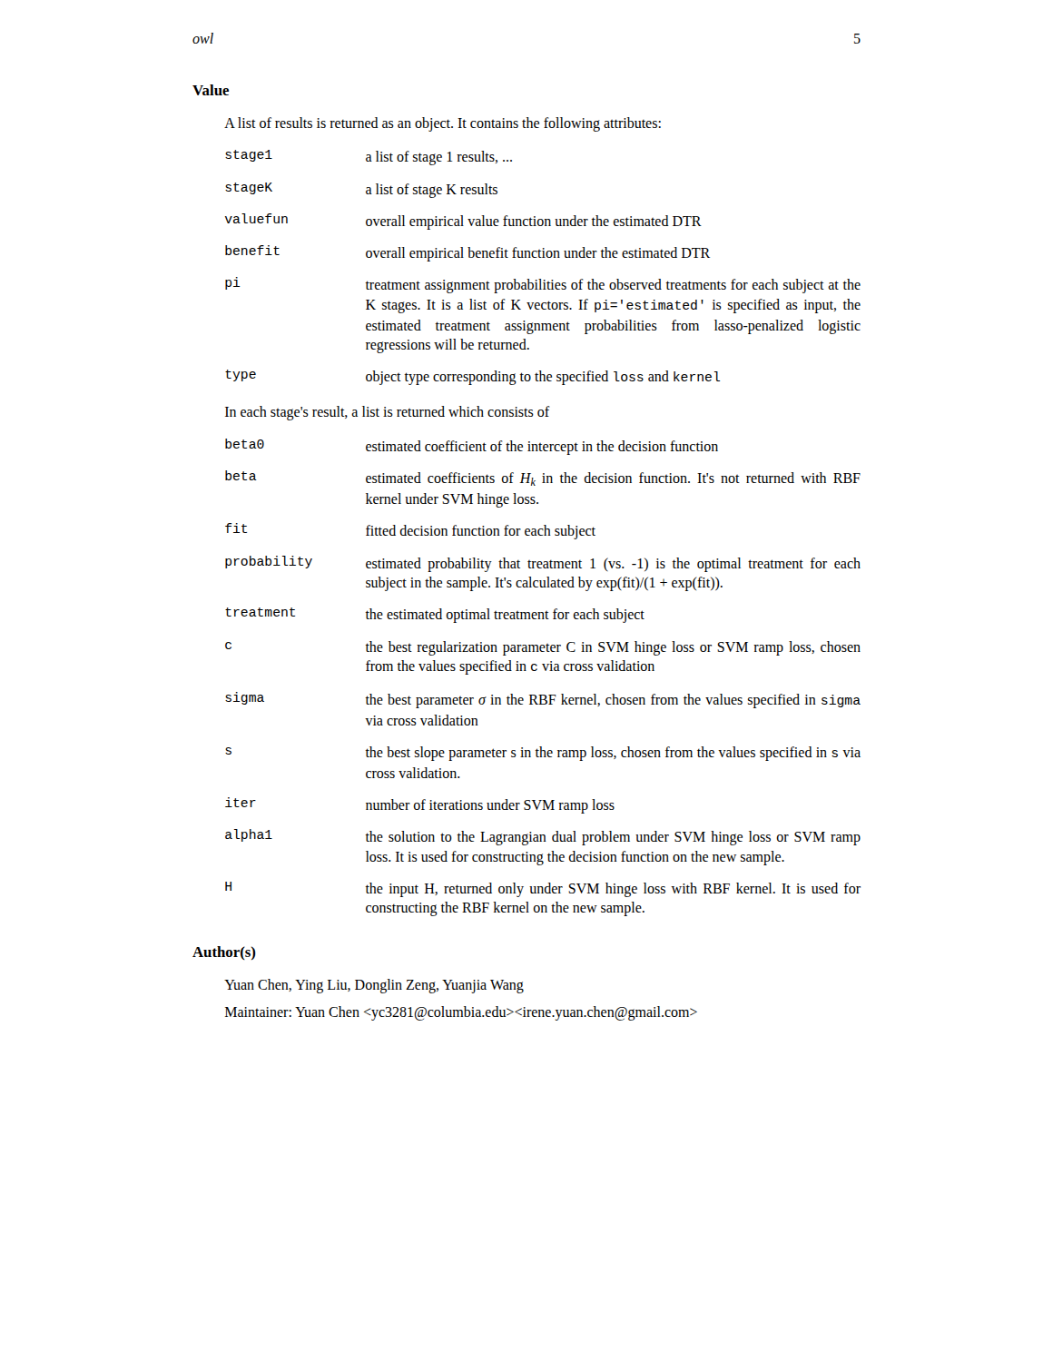owl 5
Value
A list of results is returned as an object. It contains the following attributes:
stage1
a list of stage 1 results, ...
stageK
a list of stage K results
valuefun
overall empirical value function under the estimated DTR
benefit
overall empirical benefit function under the estimated DTR
pi
treatment assignment probabilities of the observed treatments for each subject at the K stages. It is a list of K vectors. If pi='estimated' is specified as input, the estimated treatment assignment probabilities from lasso-penalized logistic regressions will be returned.
type
object type corresponding to the specified loss and kernel
In each stage's result, a list is returned which consists of
beta0
estimated coefficient of the intercept in the decision function
beta
estimated coefficients of Hk in the decision function. It's not returned with RBF kernel under SVM hinge loss.
fit
fitted decision function for each subject
probability
estimated probability that treatment 1 (vs. -1) is the optimal treatment for each subject in the sample. It's calculated by exp(fit)/(1 + exp(fit)).
treatment
the estimated optimal treatment for each subject
c
the best regularization parameter C in SVM hinge loss or SVM ramp loss, chosen from the values specified in c via cross validation
sigma
the best parameter σ in the RBF kernel, chosen from the values specified in sigma via cross validation
s
the best slope parameter s in the ramp loss, chosen from the values specified in s via cross validation.
iter
number of iterations under SVM ramp loss
alpha1
the solution to the Lagrangian dual problem under SVM hinge loss or SVM ramp loss. It is used for constructing the decision function on the new sample.
H
the input H, returned only under SVM hinge loss with RBF kernel. It is used for constructing the RBF kernel on the new sample.
Author(s)
Yuan Chen, Ying Liu, Donglin Zeng, Yuanjia Wang
Maintainer: Yuan Chen <yc3281@columbia.edu><irene.yuan.chen@gmail.com>